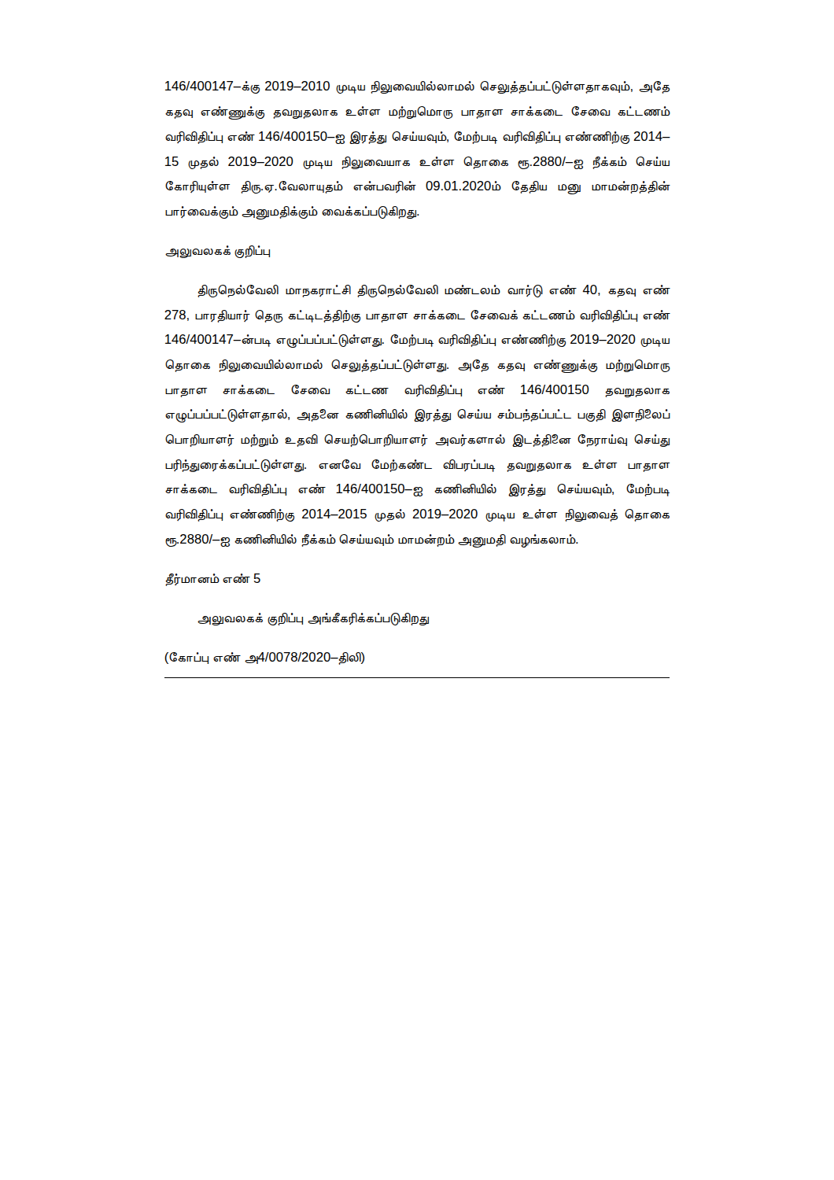146/400147–க்கு 2019–2010 முடிய நிலுவையில்லாமல் செலுத்தப்பட்டுள்ளதாகவும், அதே கதவு எண்ணுக்கு தவறுதலாக உள்ள மற்றுமொரு பாதாள சாக்கடை சேவை கட்டணம் வரிவிதிப்பு எண் 146/400150–ஐ இரத்து செய்யவும், மேற்படி வரிவிதிப்பு எண்ணிற்கு 2014–15 முதல் 2019–2020 முடிய நிலுவையாக உள்ள தொகை ரூ.2880/–ஐ நீக்கம் செய்ய கோரியுள்ள திரு.ஏ.வேலாயுதம் என்பவரின் 09.01.2020ம் தேதிய மனு மாமன்றத்தின் பார்வைக்கும் அனுமதிக்கும் வைக்கப்படுகிறது.
அலுவலகக் குறிப்பு
திருநெல்வேலி மாநகராட்சி திருநெல்வேலி மண்டலம் வார்டு எண் 40, கதவு எண் 278, பாரதியார் தெரு கட்டிடத்திற்கு பாதாள சாக்கடை சேவைக் கட்டணம் வரிவிதிப்பு எண் 146/400147–ன்படி எழுப்பப்பட்டுள்ளது. மேற்படி வரிவிதிப்பு எண்ணிற்கு 2019–2020 முடிய தொகை நிலுவையில்லாமல் செலுத்தப்பட்டுள்ளது. அதே கதவு எண்ணுக்கு மற்றுமொரு பாதாள சாக்கடை சேவை கட்டண வரிவிதிப்பு எண் 146/400150 தவறுதலாக எழுப்பப்பட்டுள்ளதால், அதனை கணினியில் இரத்து செய்ய சம்பந்தப்பட்ட பகுதி இளநிலைப் பொறியாளர் மற்றும் உதவி செயற்பொறியாளர் அவர்களால் இடத்தினை நேராய்வு செய்து பரிந்துரைக்கப்பட்டுள்ளது. எனவே மேற்கண்ட விபரப்படி தவறுதலாக உள்ள பாதாள சாக்கடை வரிவிதிப்பு எண் 146/400150–ஐ கணினியில் இரத்து செய்யவும், மேற்படி வரிவிதிப்பு எண்ணிற்கு 2014–2015 முதல் 2019–2020 முடிய உள்ள நிலுவைத் தொகை ரூ.2880/–ஐ கணினியில் நீக்கம் செய்யவும் மாமன்றம் அனுமதி வழங்கலாம்.
தீர்மானம் எண் 5
அலுவலகக் குறிப்பு அங்கீகரிக்கப்படுகிறது
(கோப்பு எண் அ4/0078/2020–திலி)